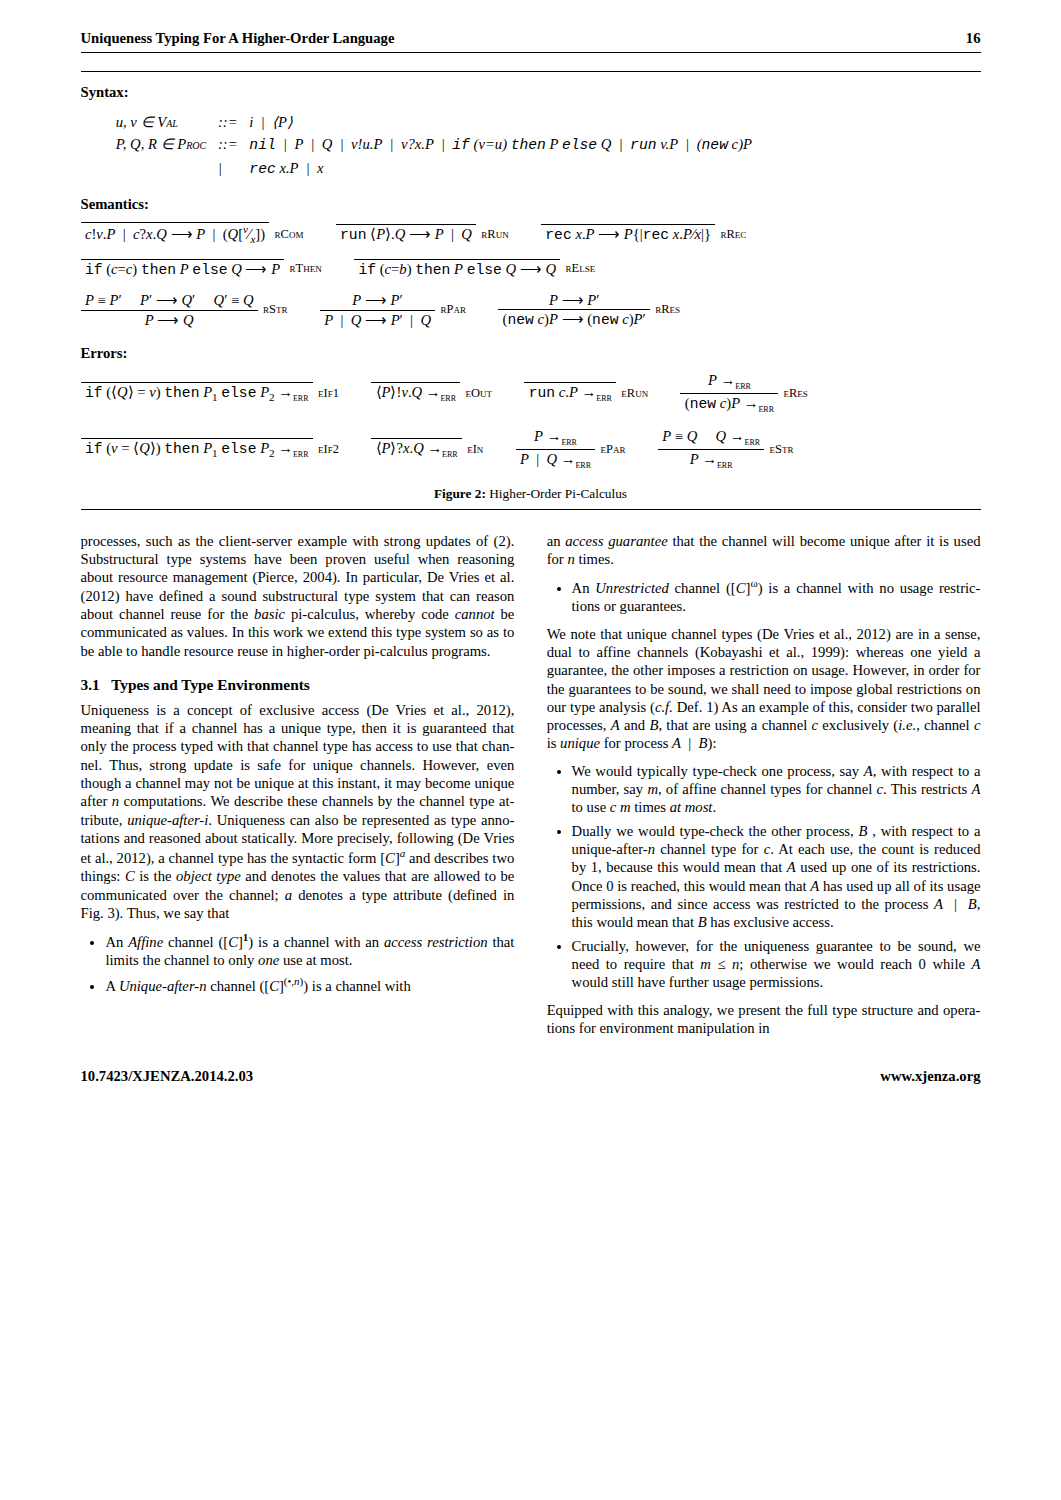Uniqueness Typing For A Higher-Order Language 16
Syntax:
| u , v ∈ Val | ::= | i / ⟨ P ⟩ |
| P , Q , R ∈ Proc | ::= | nil / P / Q / v ! u . P / v ? x . P / if ( v = u ) then P else Q / run v . P / ( new c ) P |
| | / | rec x . P / x |
Semantics:
c!v.P | c?x.Q ⟶ P | (Q[v⁄x]) rCom
run ⟨P⟩.Q ⟶ P | Q rRun
rec x.P ⟶ P{|rec x.P⁄x|} rRec
if (c=c) then P else Q ⟶ P rThen
if (c=b) then P else Q ⟶ Q rElse
P ≡ P′ P′ ⟶ Q′ Q′ ≡ Q P ⟶ Q rStr
P ⟶ P′ P | Q ⟶ P′ | Q rPar
P ⟶ P′ (new c)P ⟶ (new c)P′ rRes
Errors:
if (⟨Q⟩ = v) then P1 else P2 →err eIf1
⟨P⟩!v.Q →err eOut
run c.P →err eRun
P →err (new c)P →err eRes
if (v = ⟨Q⟩) then P1 else P2 →err eIf2
⟨P⟩?x.Q →err eIn
P →err P | Q →err ePar
P ≡ Q Q →err P →err eStr
Figure 2: Higher-Order Pi-Calculus
processes, such as the client-server example with strong updates of (2). Substructural type systems have been proven useful when reasoning about resource management (Pierce, 2004). In particular, De Vries et al. (2012) have defined a sound substructural type system that can reason about channel reuse for the basic pi-calculus, whereby code cannot be communicated as values. In this work we extend this type system so as to be able to handle resource reuse in higher-order pi-calculus programs.
3.1 Types and Type Environments
Uniqueness is a concept of exclusive access (De Vries et al., 2012), meaning that if a channel has a unique type, then it is guaranteed that only the process typed with that channel type has access to use that channel. Thus, strong update is safe for unique channels. However, even though a channel may not be unique at this instant, it may become unique after n computations. We describe these channels by the channel type attribute, unique-after-i. Uniqueness can also be represented as type annotations and reasoned about statically. More precisely, following (De Vries et al., 2012), a channel type has the syntactic form [C]a and describes two things: C is the object type and denotes the values that are allowed to be communicated over the channel; a denotes a type attribute (defined in Fig. 3). Thus, we say that
An Affine channel ([C]1) is a channel with an access restriction that limits the channel to only one use at most.
A Unique-after-n channel ([C](•,n)) is a channel with
an access guarantee that the channel will become unique after it is used for n times.
An Unrestricted channel ([C]ω) is a channel with no usage restrictions or guarantees.
We note that unique channel types (De Vries et al., 2012) are in a sense, dual to affine channels (Kobayashi et al., 1999): whereas one yield a guarantee, the other imposes a restriction on usage. However, in order for the guarantees to be sound, we shall need to impose global restrictions on our type analysis (c.f. Def. 1) As an example of this, consider two parallel processes, A and B, that are using a channel c exclusively (i.e., channel c is unique for process A | B):
We would typically type-check one process, say A, with respect to a number, say m, of affine channel types for channel c. This restricts A to use c m times at most.
Dually we would type-check the other process, B , with respect to a unique-after-n channel type for c. At each use, the count is reduced by 1, because this would mean that A used up one of its restrictions. Once 0 is reached, this would mean that A has used up all of its usage permissions, and since access was restricted to the process A | B, this would mean that B has exclusive access.
Crucially, however, for the uniqueness guarantee to be sound, we need to require that m ≤ n; otherwise we would reach 0 while A would still have further usage permissions.
Equipped with this analogy, we present the full type structure and operations for environment manipulation in
10.7423/XJENZA.2014.2.03 www.xjenza.org